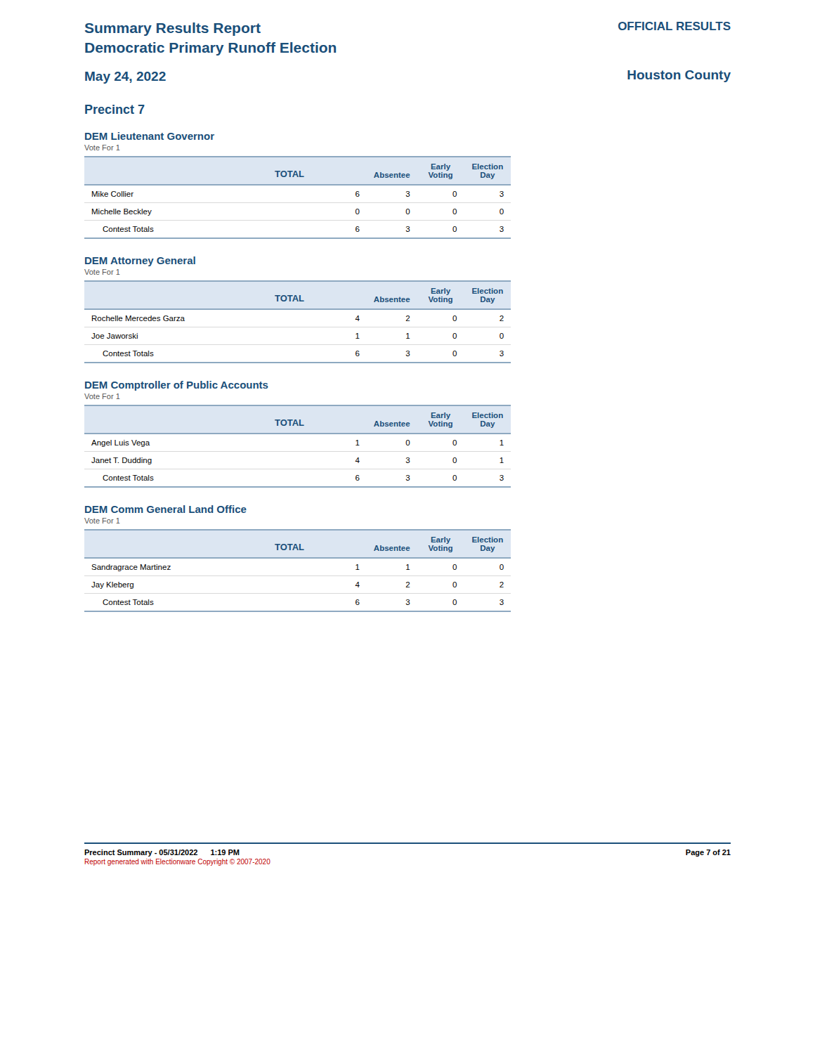Summary Results Report
Democratic Primary Runoff Election
May 24, 2022
OFFICIAL RESULTS
Houston County
Precinct 7
DEM Lieutenant Governor
Vote For 1
| | TOTAL | Absentee | Early Voting | Election Day |
| --- | --- | --- | --- | --- |
| Mike Collier | 6 | 3 | 0 | 3 |
| Michelle Beckley | 0 | 0 | 0 | 0 |
| Contest Totals | 6 | 3 | 0 | 3 |
DEM Attorney General
Vote For 1
| | TOTAL | Absentee | Early Voting | Election Day |
| --- | --- | --- | --- | --- |
| Rochelle Mercedes Garza | 4 | 2 | 0 | 2 |
| Joe Jaworski | 1 | 1 | 0 | 0 |
| Contest Totals | 6 | 3 | 0 | 3 |
DEM Comptroller of Public Accounts
Vote For 1
| | TOTAL | Absentee | Early Voting | Election Day |
| --- | --- | --- | --- | --- |
| Angel Luis Vega | 1 | 0 | 0 | 1 |
| Janet T. Dudding | 4 | 3 | 0 | 1 |
| Contest Totals | 6 | 3 | 0 | 3 |
DEM Comm General Land Office
Vote For 1
| | TOTAL | Absentee | Early Voting | Election Day |
| --- | --- | --- | --- | --- |
| Sandragrace Martinez | 1 | 1 | 0 | 0 |
| Jay Kleberg | 4 | 2 | 0 | 2 |
| Contest Totals | 6 | 3 | 0 | 3 |
Precinct Summary - 05/31/2022 1:19 PM
Page 7 of 21
Report generated with Electionware Copyright © 2007-2020